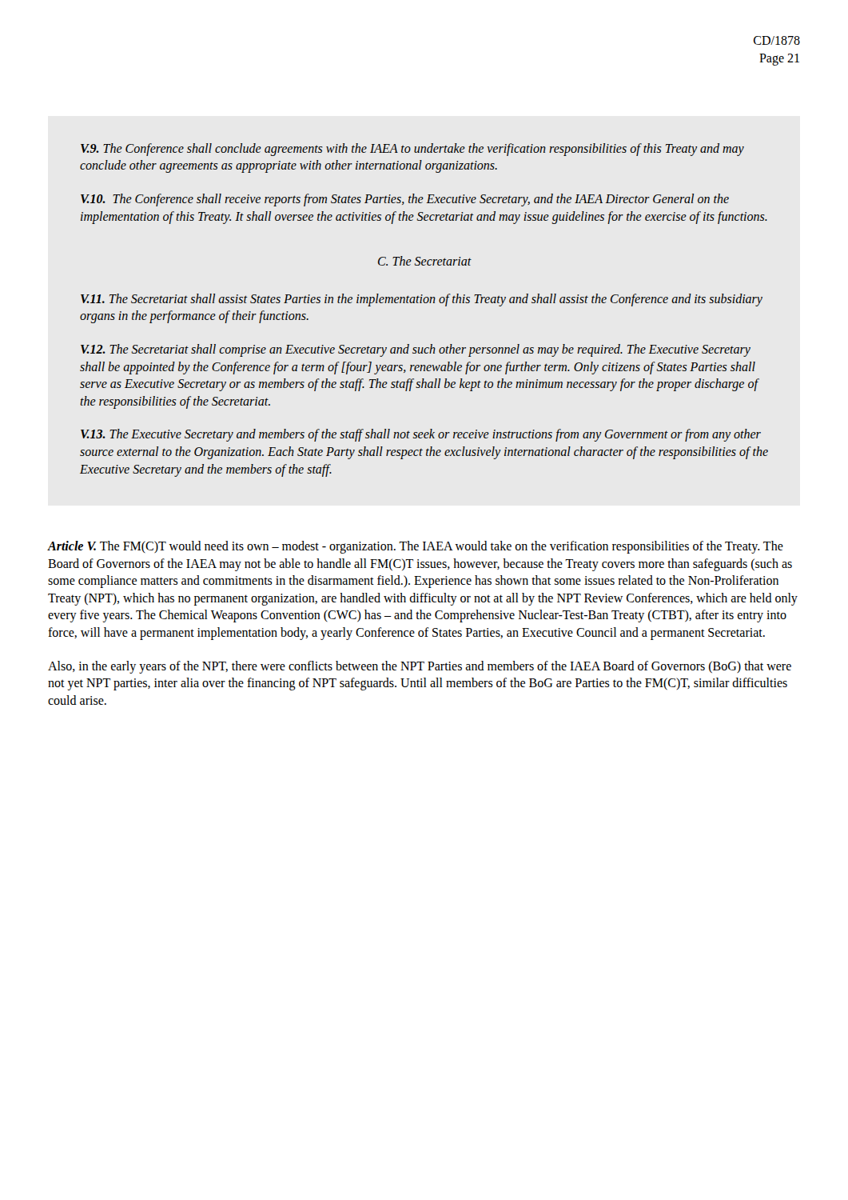CD/1878
Page 21
V.9. The Conference shall conclude agreements with the IAEA to undertake the verification responsibilities of this Treaty and may conclude other agreements as appropriate with other international organizations.
V.10. The Conference shall receive reports from States Parties, the Executive Secretary, and the IAEA Director General on the implementation of this Treaty. It shall oversee the activities of the Secretariat and may issue guidelines for the exercise of its functions.
C. The Secretariat
V.11. The Secretariat shall assist States Parties in the implementation of this Treaty and shall assist the Conference and its subsidiary organs in the performance of their functions.
V.12. The Secretariat shall comprise an Executive Secretary and such other personnel as may be required. The Executive Secretary shall be appointed by the Conference for a term of [four] years, renewable for one further term. Only citizens of States Parties shall serve as Executive Secretary or as members of the staff. The staff shall be kept to the minimum necessary for the proper discharge of the responsibilities of the Secretariat.
V.13. The Executive Secretary and members of the staff shall not seek or receive instructions from any Government or from any other source external to the Organization. Each State Party shall respect the exclusively international character of the responsibilities of the Executive Secretary and the members of the staff.
Article V. The FM(C)T would need its own – modest - organization. The IAEA would take on the verification responsibilities of the Treaty. The Board of Governors of the IAEA may not be able to handle all FM(C)T issues, however, because the Treaty covers more than safeguards (such as some compliance matters and commitments in the disarmament field.). Experience has shown that some issues related to the Non-Proliferation Treaty (NPT), which has no permanent organization, are handled with difficulty or not at all by the NPT Review Conferences, which are held only every five years. The Chemical Weapons Convention (CWC) has – and the Comprehensive Nuclear-Test-Ban Treaty (CTBT), after its entry into force, will have a permanent implementation body, a yearly Conference of States Parties, an Executive Council and a permanent Secretariat.
Also, in the early years of the NPT, there were conflicts between the NPT Parties and members of the IAEA Board of Governors (BoG) that were not yet NPT parties, inter alia over the financing of NPT safeguards. Until all members of the BoG are Parties to the FM(C)T, similar difficulties could arise.